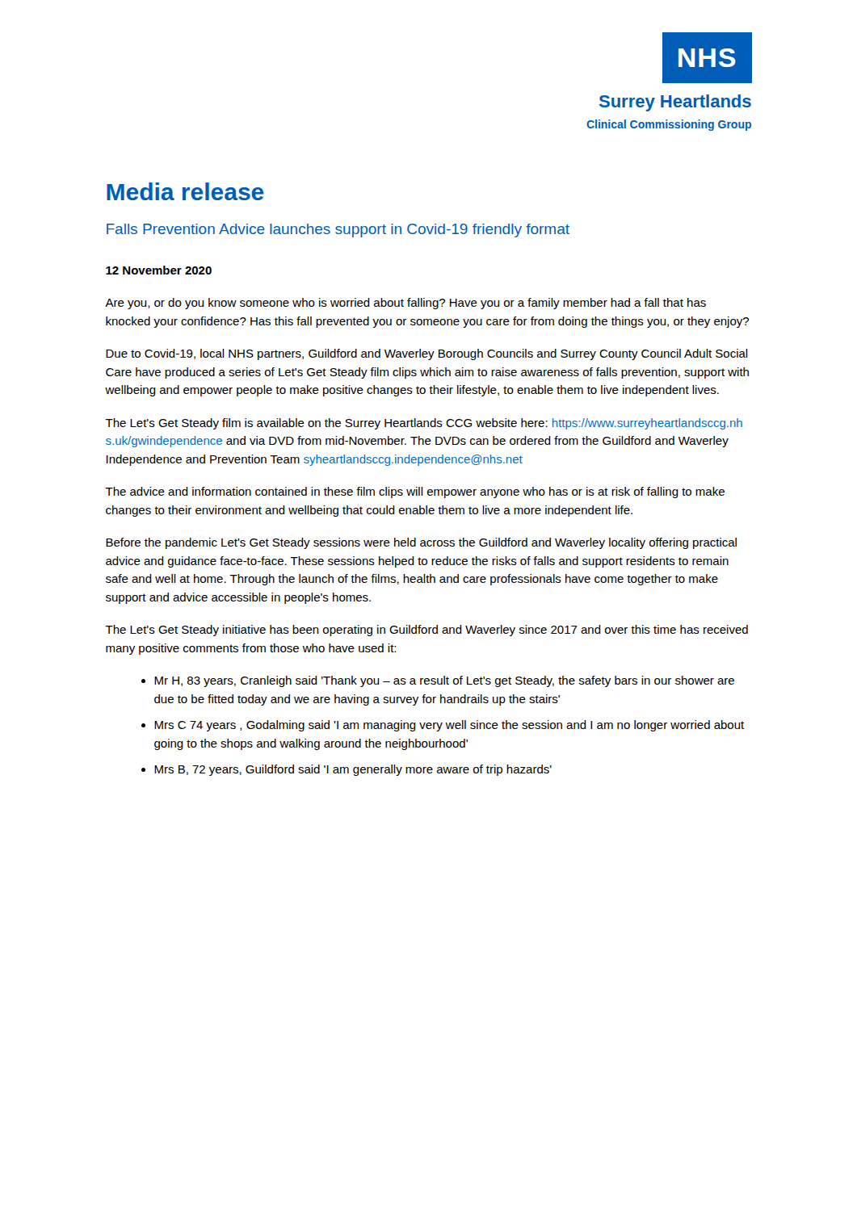NHS
Surrey Heartlands
Clinical Commissioning Group
Media release
Falls Prevention Advice launches support in Covid-19 friendly format
12 November 2020
Are you, or do you know someone who is worried about falling? Have you or a family member had a fall that has knocked your confidence? Has this fall prevented you or someone you care for from doing the things you, or they enjoy?
Due to Covid-19, local NHS partners, Guildford and Waverley Borough Councils and Surrey County Council Adult Social Care have produced a series of Let's Get Steady film clips which aim to raise awareness of falls prevention, support with wellbeing and empower people to make positive changes to their lifestyle, to enable them to live independent lives.
The Let's Get Steady film is available on the Surrey Heartlands CCG website here: https://www.surreyheartlandsccg.nhs.uk/gwindependence and via DVD from mid-November. The DVDs can be ordered from the Guildford and Waverley Independence and Prevention Team syheartlandsccg.independence@nhs.net
The advice and information contained in these film clips will empower anyone who has or is at risk of falling to make changes to their environment and wellbeing that could enable them to live a more independent life.
Before the pandemic Let's Get Steady sessions were held across the Guildford and Waverley locality offering practical advice and guidance face-to-face. These sessions helped to reduce the risks of falls and support residents to remain safe and well at home. Through the launch of the films, health and care professionals have come together to make support and advice accessible in people's homes.
The Let's Get Steady initiative has been operating in Guildford and Waverley since 2017 and over this time has received many positive comments from those who have used it:
Mr H, 83 years, Cranleigh said 'Thank you – as a result of Let's get Steady, the safety bars in our shower are due to be fitted today and we are having a survey for handrails up the stairs'
Mrs C 74 years , Godalming said 'I am managing very well since the session and I am no longer worried about going to the shops and walking around the neighbourhood'
Mrs B, 72 years, Guildford said 'I am generally more aware of trip hazards'